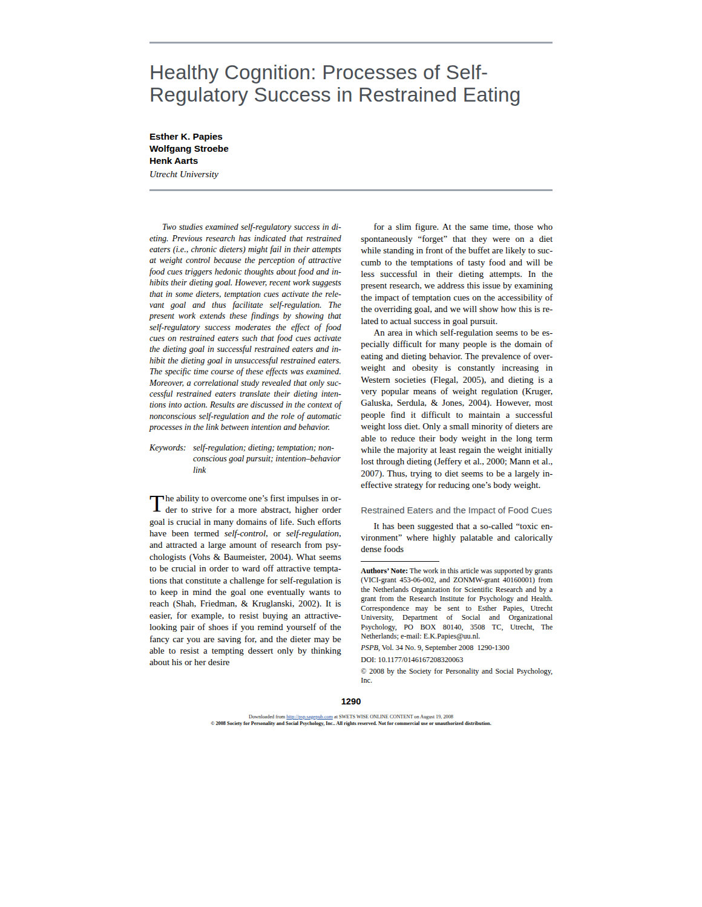Healthy Cognition: Processes of Self-
Regulatory Success in Restrained Eating
Esther K. Papies
Wolfgang Stroebe
Henk Aarts
Utrecht University
Two studies examined self-regulatory success in dieting. Previous research has indicated that restrained eaters (i.e., chronic dieters) might fail in their attempts at weight control because the perception of attractive food cues triggers hedonic thoughts about food and inhibits their dieting goal. However, recent work suggests that in some dieters, temptation cues activate the relevant goal and thus facilitate self-regulation. The present work extends these findings by showing that self-regulatory success moderates the effect of food cues on restrained eaters such that food cues activate the dieting goal in successful restrained eaters and inhibit the dieting goal in unsuccessful restrained eaters. The specific time course of these effects was examined. Moreover, a correlational study revealed that only successful restrained eaters translate their dieting intentions into action. Results are discussed in the context of nonconscious self-regulation and the role of automatic processes in the link between intention and behavior.
Keywords: self-regulation; dieting; temptation; nonconscious goal pursuit; intention–behavior link
The ability to overcome one’s first impulses in order to strive for a more abstract, higher order goal is crucial in many domains of life. Such efforts have been termed self-control, or self-regulation, and attracted a large amount of research from psychologists (Vohs & Baumeister, 2004). What seems to be crucial in order to ward off attractive temptations that constitute a challenge for self-regulation is to keep in mind the goal one eventually wants to reach (Shah, Friedman, & Kruglanski, 2002). It is easier, for example, to resist buying an attractive-looking pair of shoes if you remind yourself of the fancy car you are saving for, and the dieter may be able to resist a tempting dessert only by thinking about his or her desire
for a slim figure. At the same time, those who spontaneously “forget” that they were on a diet while standing in front of the buffet are likely to succumb to the temptations of tasty food and will be less successful in their dieting attempts. In the present research, we address this issue by examining the impact of temptation cues on the accessibility of the overriding goal, and we will show how this is related to actual success in goal pursuit.
An area in which self-regulation seems to be especially difficult for many people is the domain of eating and dieting behavior. The prevalence of overweight and obesity is constantly increasing in Western societies (Flegal, 2005), and dieting is a very popular means of weight regulation (Kruger, Galuska, Serdula, & Jones, 2004). However, most people find it difficult to maintain a successful weight loss diet. Only a small minority of dieters are able to reduce their body weight in the long term while the majority at least regain the weight initially lost through dieting (Jeffery et al., 2000; Mann et al., 2007). Thus, trying to diet seems to be a largely ineffective strategy for reducing one’s body weight.
Restrained Eaters and the Impact of Food Cues
It has been suggested that a so-called “toxic environment” where highly palatable and calorically dense foods
Authors’ Note: The work in this article was supported by grants (VICI-grant 453-06-002, and ZONMW-grant 40160001) from the Netherlands Organization for Scientific Research and by a grant from the Research Institute for Psychology and Health. Correspondence may be sent to Esther Papies, Utrecht University, Department of Social and Organizational Psychology, PO BOX 80140, 3508 TC, Utrecht, The Netherlands; e-mail: E.K.Papies@uu.nl.
PSPB, Vol. 34 No. 9, September 2008 1290-1300
DOI: 10.1177/0146167208320063
© 2008 by the Society for Personality and Social Psychology, Inc.
1290
Downloaded from http://psp.sagepub.com at SWETS WISE ONLINE CONTENT on August 19, 2008
© 2008 Society for Personality and Social Psychology, Inc.. All rights reserved. Not for commercial use or unauthorized distribution.